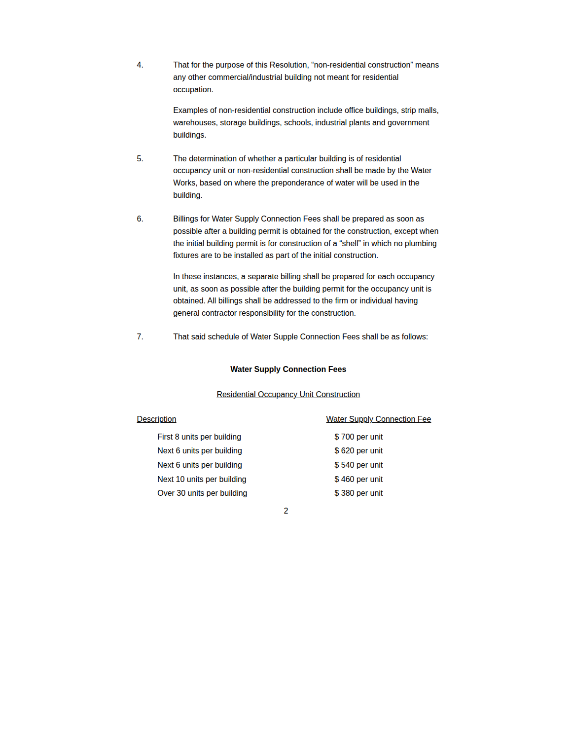4.
That for the purpose of this Resolution, “non-residential construction” means any other commercial/industrial building not meant for residential occupation.
Examples of non-residential construction include office buildings, strip malls, warehouses, storage buildings, schools, industrial plants and government buildings.
5.
The determination of whether a particular building is of residential occupancy unit or non-residential construction shall be made by the Water Works, based on where the preponderance of water will be used in the building.
6.
Billings for Water Supply Connection Fees shall be prepared as soon as possible after a building permit is obtained for the construction, except when the initial building permit is for construction of a “shell” in which no plumbing fixtures are to be installed as part of the initial construction.
In these instances, a separate billing shall be prepared for each occupancy unit, as soon as possible after the building permit for the occupancy unit is obtained. All billings shall be addressed to the firm or individual having general contractor responsibility for the construction.
7.
That said schedule of Water Supple Connection Fees shall be as follows:
Water Supply Connection Fees
Residential Occupancy Unit Construction
| Description | Water Supply Connection Fee |
| --- | --- |
| First 8 units per building | $ 700 per unit |
| Next 6 units per building | $ 620 per unit |
| Next 6 units per building | $ 540 per unit |
| Next 10 units per building | $ 460 per unit |
| Over 30 units per building | $ 380 per unit |
2